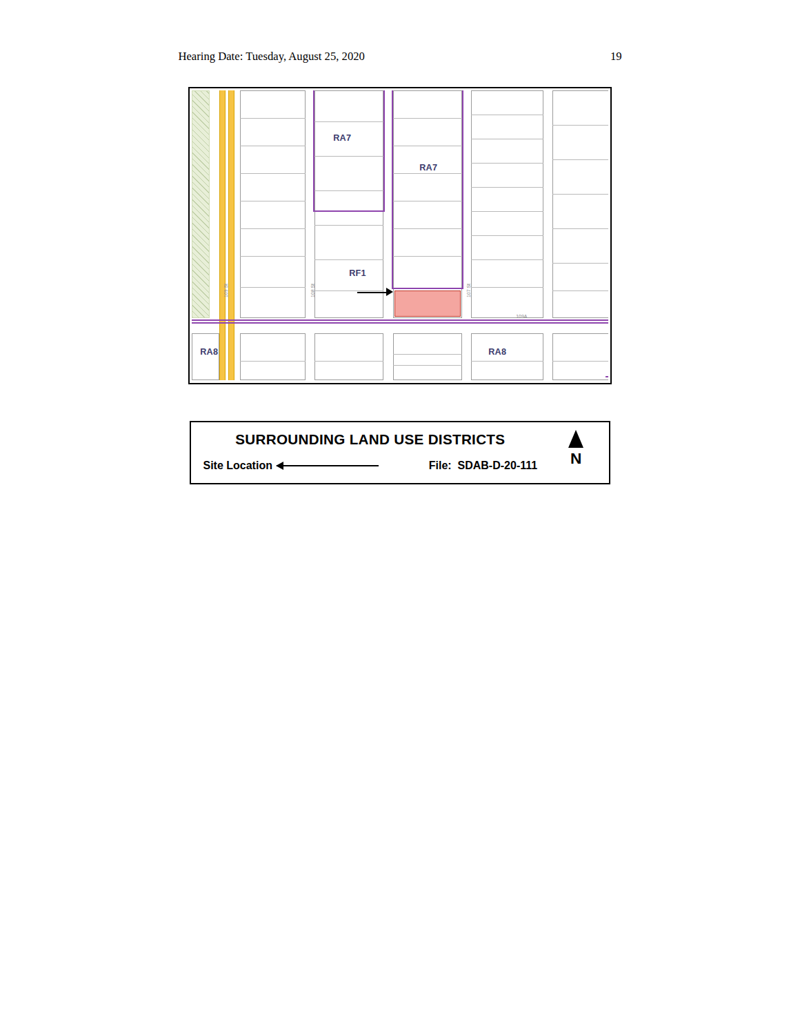Hearing Date: Tuesday, August 25, 2020
19
RA7
RA7
RF1
109A
RA8
RA8
109 St
108 St
107 St
106 St
N
SURROUNDING LAND USE DISTRICTS
Site Location
File: SDAB-D-20-111